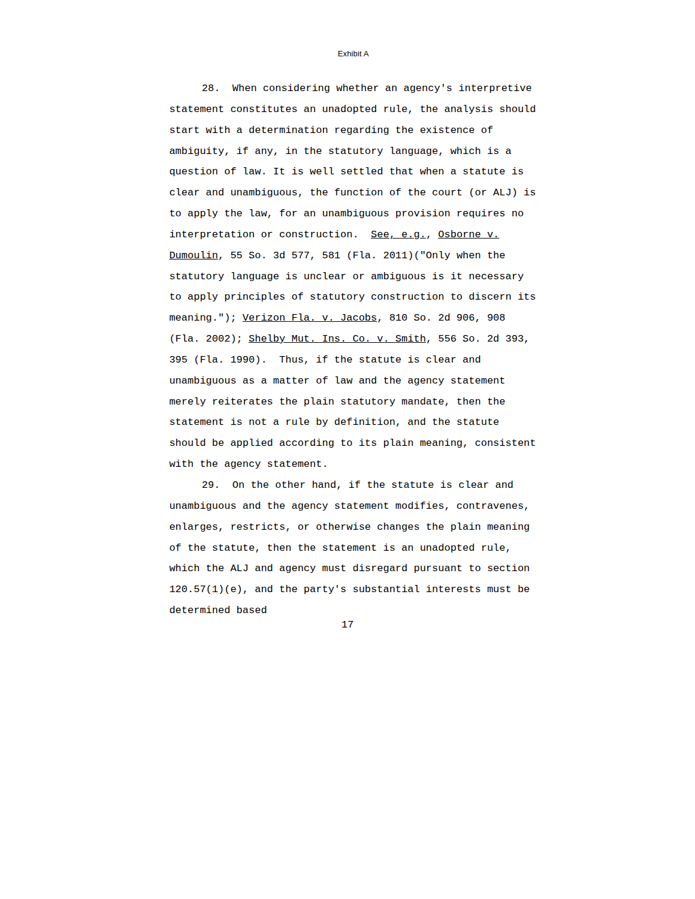Exhibit A
28. When considering whether an agency's interpretive statement constitutes an unadopted rule, the analysis should start with a determination regarding the existence of ambiguity, if any, in the statutory language, which is a question of law. It is well settled that when a statute is clear and unambiguous, the function of the court (or ALJ) is to apply the law, for an unambiguous provision requires no interpretation or construction. See, e.g., Osborne v. Dumoulin, 55 So. 3d 577, 581 (Fla. 2011)("Only when the statutory language is unclear or ambiguous is it necessary to apply principles of statutory construction to discern its meaning."); Verizon Fla. v. Jacobs, 810 So. 2d 906, 908 (Fla. 2002); Shelby Mut. Ins. Co. v. Smith, 556 So. 2d 393, 395 (Fla. 1990). Thus, if the statute is clear and unambiguous as a matter of law and the agency statement merely reiterates the plain statutory mandate, then the statement is not a rule by definition, and the statute should be applied according to its plain meaning, consistent with the agency statement.
29. On the other hand, if the statute is clear and unambiguous and the agency statement modifies, contravenes, enlarges, restricts, or otherwise changes the plain meaning of the statute, then the statement is an unadopted rule, which the ALJ and agency must disregard pursuant to section 120.57(1)(e), and the party's substantial interests must be determined based
17